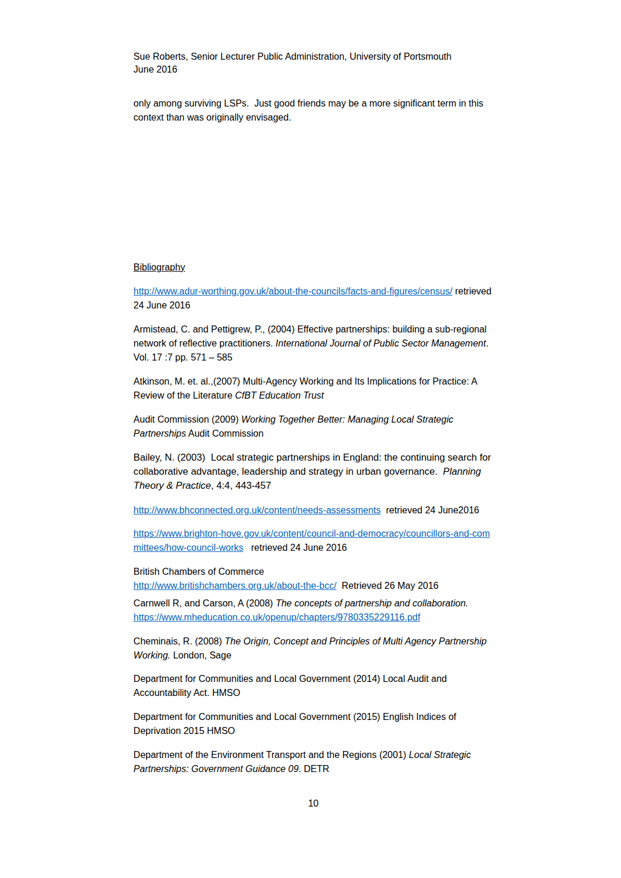Sue Roberts, Senior Lecturer Public Administration, University of Portsmouth
June 2016
only among surviving LSPs. Just good friends may be a more significant term in this context than was originally envisaged.
Bibliography
http://www.adur-worthing.gov.uk/about-the-councils/facts-and-figures/census/ retrieved 24 June 2016
Armistead, C. and Pettigrew, P., (2004) Effective partnerships: building a sub-regional network of reflective practitioners. International Journal of Public Sector Management. Vol. 17 :7 pp. 571 – 585
Atkinson, M. et. al.,(2007) Multi-Agency Working and Its Implications for Practice: A Review of the Literature CfBT Education Trust
Audit Commission (2009) Working Together Better: Managing Local Strategic Partnerships Audit Commission
Bailey, N. (2003) Local strategic partnerships in England: the continuing search for collaborative advantage, leadership and strategy in urban governance. Planning Theory & Practice, 4:4, 443-457
http://www.bhconnected.org.uk/content/needs-assessments retrieved 24 June2016
https://www.brighton-hove.gov.uk/content/council-and-democracy/councillors-and-committees/how-council-works retrieved 24 June 2016
British Chambers of Commerce
http://www.britishchambers.org.uk/about-the-bcc/ Retrieved 26 May 2016
Carnwell R, and Carson, A (2008) The concepts of partnership and collaboration.
https://www.mheducation.co.uk/openup/chapters/9780335229116.pdf
Cheminais, R. (2008) The Origin, Concept and Principles of Multi Agency Partnership Working. London, Sage
Department for Communities and Local Government (2014) Local Audit and Accountability Act. HMSO
Department for Communities and Local Government (2015) English Indices of Deprivation 2015 HMSO
Department of the Environment Transport and the Regions (2001) Local Strategic Partnerships: Government Guidance 09. DETR
10